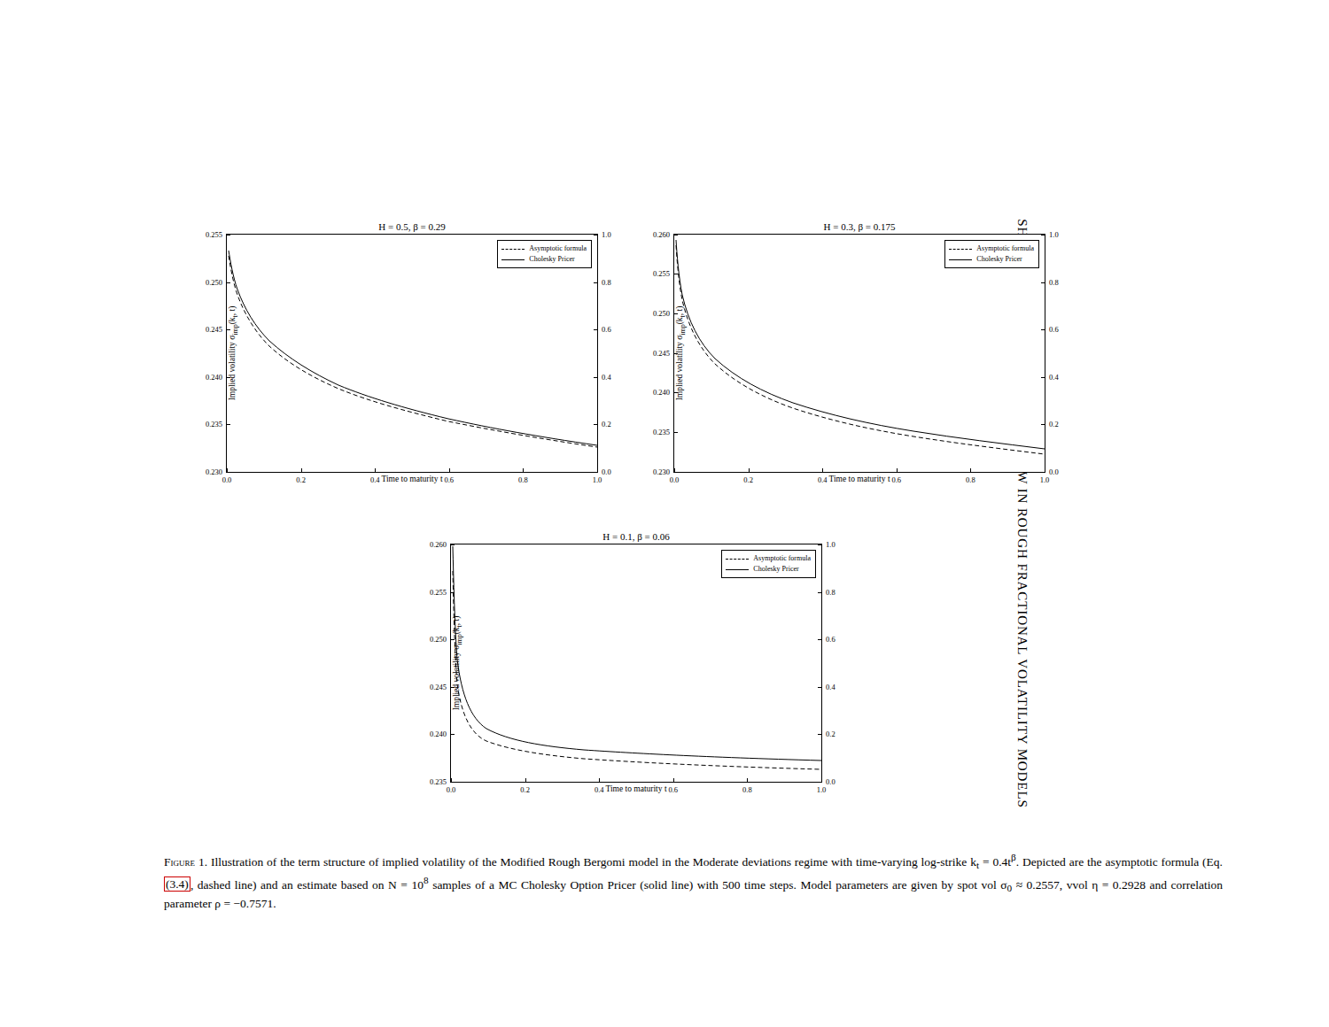SHORT-TIME NEAR-THE-MONEY SKEW IN ROUGH FRACTIONAL VOLATILITY MODELS
H = 0.5, β = 0.29
Implied volatility σimp(kt, t)
0.255
0.250
0.245
0.240
0.235
0.230
1.0
0.8
0.6
0.4
0.2
0.0
0.0
0.2
0.4
0.6
0.8
1.0
Asymptotic formula
Cholesky Pricer
Time to maturity t
H = 0.3, β = 0.175
Implied volatility σimp(kt, t)
0.260
0.255
0.250
0.245
0.240
0.235
0.230
1.0
0.8
0.6
0.4
0.2
0.0
0.0
0.2
0.4
0.6
0.8
1.0
Asymptotic formula
Cholesky Pricer
Time to maturity t
H = 0.1, β = 0.06
Implied volatility σimp(kt, t)
0.260
0.255
0.250
0.245
0.240
0.235
1.0
0.8
0.6
0.4
0.2
0.0
0.0
0.2
0.4
0.6
0.8
1.0
Asymptotic formula
Cholesky Pricer
Time to maturity t
Figure 1. Illustration of the term structure of implied volatility of the Modified Rough Bergomi model in the Moderate deviations regime with time-varying log-strike kt = 0.4tβ. Depicted are the asymptotic formula (Eq. (3.4), dashed line) and an estimate based on N = 108 samples of a MC Cholesky Option Pricer (solid line) with 500 time steps. Model parameters are given by spot vol σ0 ≈ 0.2557, vvol η = 0.2928 and correlation parameter ρ = −0.7571.